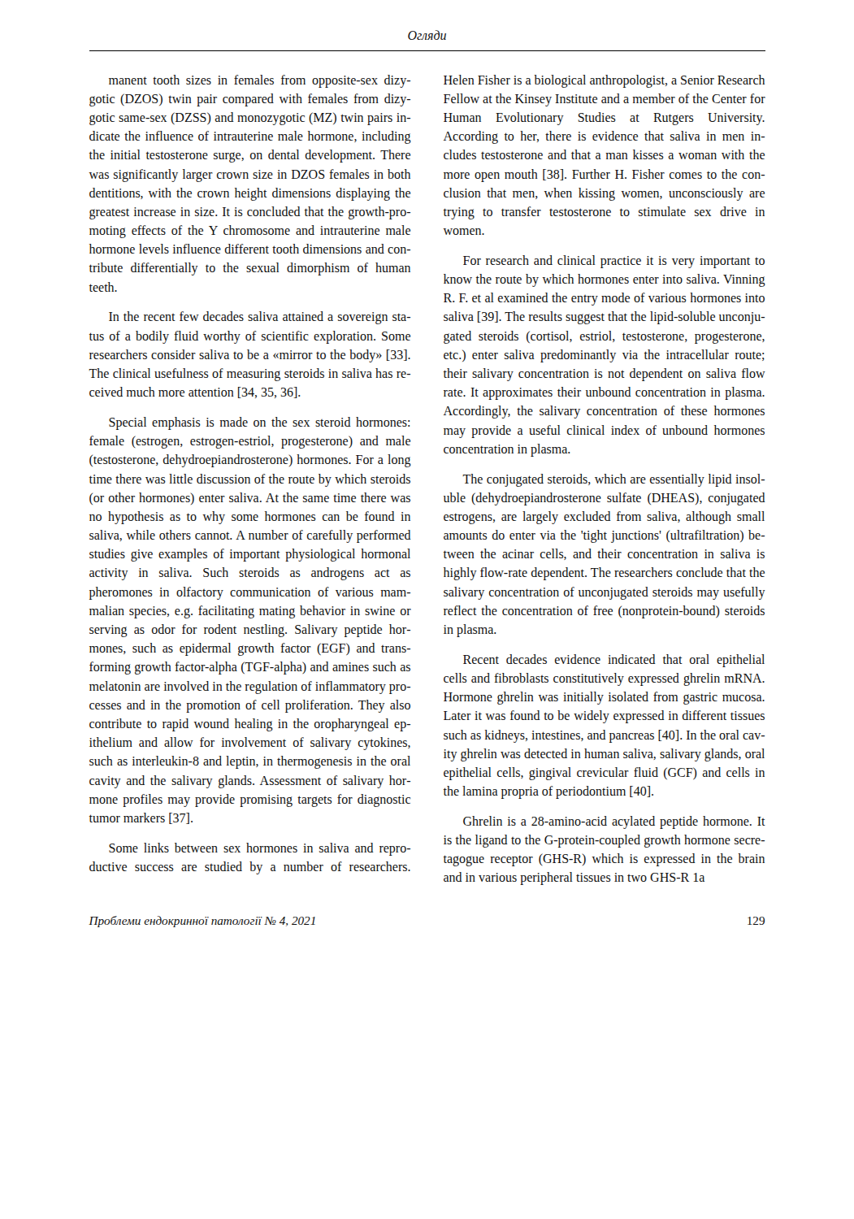Огляди
manent tooth sizes in females from opposite-sex dizygotic (DZOS) twin pair compared with females from dizygotic same-sex (DZSS) and monozygotic (MZ) twin pairs indicate the influence of intrauterine male hormone, including the initial testosterone surge, on dental development. There was significantly larger crown size in DZOS females in both dentitions, with the crown height dimensions displaying the greatest increase in size. It is concluded that the growth-promoting effects of the Y chromosome and intrauterine male hormone levels influence different tooth dimensions and contribute differentially to the sexual dimorphism of human teeth.
In the recent few decades saliva attained a sovereign status of a bodily fluid worthy of scientific exploration. Some researchers consider saliva to be a «mirror to the body» [33]. The clinical usefulness of measuring steroids in saliva has received much more attention [34, 35, 36].
Special emphasis is made on the sex steroid hormones: female (estrogen, estrogen-estriol, progesterone) and male (testosterone, dehydroepiandrosterone) hormones. For a long time there was little discussion of the route by which steroids (or other hormones) enter saliva. At the same time there was no hypothesis as to why some hormones can be found in saliva, while others cannot. A number of carefully performed studies give examples of important physiological hormonal activity in saliva. Such steroids as androgens act as pheromones in olfactory communication of various mammalian species, e.g. facilitating mating behavior in swine or serving as odor for rodent nestling. Salivary peptide hormones, such as epidermal growth factor (EGF) and transforming growth factor-alpha (TGF-alpha) and amines such as melatonin are involved in the regulation of inflammatory processes and in the promotion of cell proliferation. They also contribute to rapid wound healing in the oropharyngeal epithelium and allow for involvement of salivary cytokines, such as interleukin-8 and leptin, in thermogenesis in the oral cavity and the salivary glands. Assessment of salivary hormone profiles may provide promising targets for diagnostic tumor markers [37].
Some links between sex hormones in saliva and reproductive success are studied by a number of researchers. Helen Fisher is a biological anthropologist, a Senior Research Fellow at the Kinsey Institute and a member of the Center for Human Evolutionary Studies at Rutgers University. According to her, there is evidence that saliva in men includes testosterone and that a man kisses a woman with the more open mouth [38]. Further H. Fisher comes to the conclusion that men, when kissing women, unconsciously are trying to transfer testosterone to stimulate sex drive in women.
For research and clinical practice it is very important to know the route by which hormones enter into saliva. Vinning R. F. et al examined the entry mode of various hormones into saliva [39]. The results suggest that the lipid-soluble unconjugated steroids (cortisol, estriol, testosterone, progesterone, etc.) enter saliva predominantly via the intracellular route; their salivary concentration is not dependent on saliva flow rate. It approximates their unbound concentration in plasma. Accordingly, the salivary concentration of these hormones may provide a useful clinical index of unbound hormones concentration in plasma.
The conjugated steroids, which are essentially lipid insoluble (dehydroepiandrosterone sulfate (DHEAS), conjugated estrogens, are largely excluded from saliva, although small amounts do enter via the 'tight junctions' (ultrafiltration) between the acinar cells, and their concentration in saliva is highly flow-rate dependent. The researchers conclude that the salivary concentration of unconjugated steroids may usefully reflect the concentration of free (nonprotein-bound) steroids in plasma.
Recent decades evidence indicated that oral epithelial cells and fibroblasts constitutively expressed ghrelin mRNA. Hormone ghrelin was initially isolated from gastric mucosa. Later it was found to be widely expressed in different tissues such as kidneys, intestines, and pancreas [40]. In the oral cavity ghrelin was detected in human saliva, salivary glands, oral epithelial cells, gingival crevicular fluid (GCF) and cells in the lamina propria of periodontium [40].
Ghrelin is a 28-amino-acid acylated peptide hormone. It is the ligand to the G-protein-coupled growth hormone secretagogue receptor (GHS-R) which is expressed in the brain and in various peripheral tissues in two GHS-R 1a
Проблеми ендокринної патології № 4, 2021
129